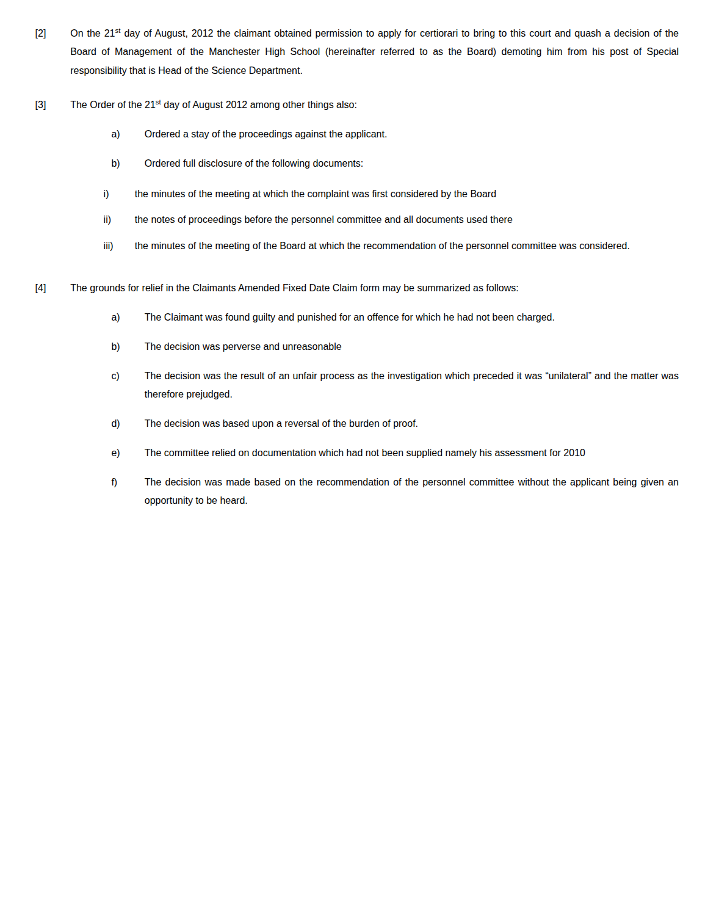[2]
On the 21st day of August, 2012 the claimant obtained permission to apply for certiorari to bring to this court and quash a decision of the Board of Management of the Manchester High School (hereinafter referred to as the Board) demoting him from his post of Special responsibility that is Head of the Science Department.
[3]
The Order of the 21st day of August 2012 among other things also:
a) Ordered a stay of the proceedings against the applicant.
b) Ordered full disclosure of the following documents:
i) the minutes of the meeting at which the complaint was first considered by the Board
ii) the notes of proceedings before the personnel committee and all documents used there
iii) the minutes of the meeting of the Board at which the recommendation of the personnel committee was considered.
[4]
The grounds for relief in the Claimants Amended Fixed Date Claim form may be summarized as follows:
a) The Claimant was found guilty and punished for an offence for which he had not been charged.
b) The decision was perverse and unreasonable
c) The decision was the result of an unfair process as the investigation which preceded it was “unilateral” and the matter was therefore prejudged.
d) The decision was based upon a reversal of the burden of proof.
e) The committee relied on documentation which had not been supplied namely his assessment for 2010
f) The decision was made based on the recommendation of the personnel committee without the applicant being given an opportunity to be heard.